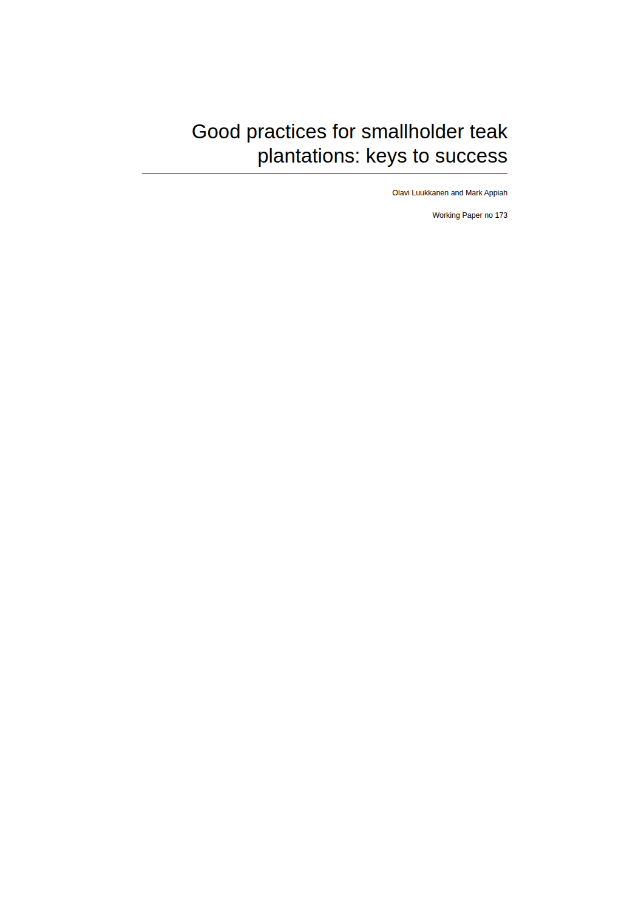Good practices for smallholder teak
plantations: keys to success
Olavi Luukkanen and Mark Appiah
Working Paper no 173